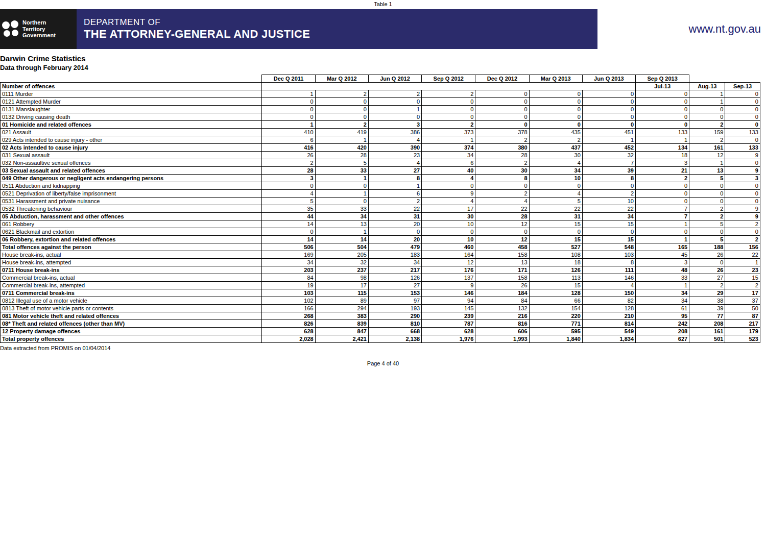Table 1
Northern
Territory
Government
DEPARTMENT OF
THE ATTORNEY-GENERAL AND JUSTICE
www.nt.gov.au
Darwin Crime Statistics
Data through February 2014
| | Dec Q 2011 | Mar Q 2012 | Jun Q 2012 | Sep Q 2012 | Dec Q 2012 | Mar Q 2013 | Jun Q 2013 | Sep Q 2013 | | | |
| --- | --- | --- | --- | --- | --- | --- | --- | --- | --- | --- | --- |
| Number of offences | | | | | | | | Jul-13 | Aug-13 | Sep-13 | |
| 0111 Murder | 1 | 2 | 2 | 2 | 0 | 0 | 0 | 0 | 1 | 0 | |
| 0121 Attempted Murder | 0 | 0 | 0 | 0 | 0 | 0 | 0 | 0 | 1 | 0 | |
| 0131 Manslaughter | 0 | 0 | 1 | 0 | 0 | 0 | 0 | 0 | 0 | 0 | |
| 0132 Driving causing death | 0 | 0 | 0 | 0 | 0 | 0 | 0 | 0 | 0 | 0 | |
| 01 Homicide and related offences | 1 | 2 | 3 | 2 | 0 | 0 | 0 | 0 | 2 | 0 | |
| 021 Assault | 410 | 419 | 386 | 373 | 378 | 435 | 451 | 133 | 159 | 133 | |
| 029 Acts intended to cause injury - other | 6 | 1 | 4 | 1 | 2 | 2 | 1 | 1 | 2 | 0 | |
| 02 Acts intended to cause injury | 416 | 420 | 390 | 374 | 380 | 437 | 452 | 134 | 161 | 133 | |
| 031 Sexual assault | 26 | 28 | 23 | 34 | 28 | 30 | 32 | 18 | 12 | 9 | |
| 032 Non-assaultive sexual offences | 2 | 5 | 4 | 6 | 2 | 4 | 7 | 3 | 1 | 0 | |
| 03 Sexual assault and related offences | 28 | 33 | 27 | 40 | 30 | 34 | 39 | 21 | 13 | 9 | |
| 049 Other dangerous or negligent acts endangering persons | 3 | 1 | 8 | 4 | 8 | 10 | 8 | 2 | 5 | 3 | |
| 0511 Abduction and kidnapping | 0 | 0 | 1 | 0 | 0 | 0 | 0 | 0 | 0 | 0 | |
| 0521 Deprivation of liberty/false imprisonment | 4 | 1 | 6 | 9 | 2 | 4 | 2 | 0 | 0 | 0 | |
| 0531 Harassment and private nuisance | 5 | 0 | 2 | 4 | 4 | 5 | 10 | 0 | 0 | 0 | |
| 0532 Threatening behaviour | 35 | 33 | 22 | 17 | 22 | 22 | 22 | 7 | 2 | 9 | |
| 05 Abduction, harassment and other offences | 44 | 34 | 31 | 30 | 28 | 31 | 34 | 7 | 2 | 9 | |
| 061 Robbery | 14 | 13 | 20 | 10 | 12 | 15 | 15 | 1 | 5 | 2 | |
| 0621 Blackmail and extortion | 0 | 1 | 0 | 0 | 0 | 0 | 0 | 0 | 0 | 0 | |
| 06 Robbery, extortion and related offences | 14 | 14 | 20 | 10 | 12 | 15 | 15 | 1 | 5 | 2 | |
| Total offences against the person | 506 | 504 | 479 | 460 | 458 | 527 | 548 | 165 | 188 | 156 | |
| House break-ins, actual | 169 | 205 | 183 | 164 | 158 | 108 | 103 | 45 | 26 | 22 | |
| House break-ins, attempted | 34 | 32 | 34 | 12 | 13 | 18 | 8 | 3 | 0 | 1 | |
| 0711 House break-ins | 203 | 237 | 217 | 176 | 171 | 126 | 111 | 48 | 26 | 23 | |
| Commercial break-ins, actual | 84 | 98 | 126 | 137 | 158 | 113 | 146 | 33 | 27 | 15 | |
| Commercial break-ins, attempted | 19 | 17 | 27 | 9 | 26 | 15 | 4 | 1 | 2 | 2 | |
| 0711 Commercial break-ins | 103 | 115 | 153 | 146 | 184 | 128 | 150 | 34 | 29 | 17 | |
| 0812 Illegal use of a motor vehicle | 102 | 89 | 97 | 94 | 84 | 66 | 82 | 34 | 38 | 37 | |
| 0813 Theft of motor vehicle parts or contents | 166 | 294 | 193 | 145 | 132 | 154 | 128 | 61 | 39 | 50 | |
| 081 Motor vehicle theft and related offences | 268 | 383 | 290 | 239 | 216 | 220 | 210 | 95 | 77 | 87 | |
| 08* Theft and related offences (other than MV) | 826 | 839 | 810 | 787 | 816 | 771 | 814 | 242 | 208 | 217 | |
| 12 Property damage offences | 628 | 847 | 668 | 628 | 606 | 595 | 549 | 208 | 161 | 179 | |
| Total property offences | 2,028 | 2,421 | 2,138 | 1,976 | 1,993 | 1,840 | 1,834 | 627 | 501 | 523 | |
Data extracted from PROMIS on 01/04/2014
Page 4 of 40